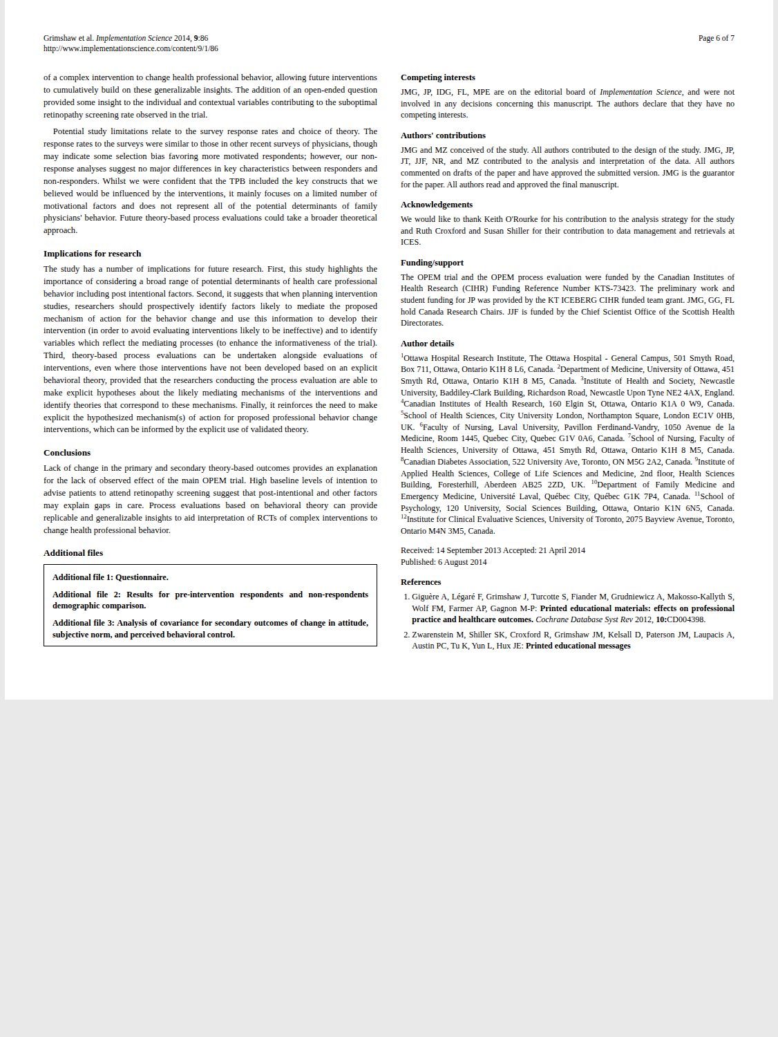Grimshaw et al. Implementation Science 2014, 9:86
http://www.implementationscience.com/content/9/1/86
Page 6 of 7
of a complex intervention to change health professional behavior, allowing future interventions to cumulatively build on these generalizable insights. The addition of an open-ended question provided some insight to the individual and contextual variables contributing to the suboptimal retinopathy screening rate observed in the trial.
Potential study limitations relate to the survey response rates and choice of theory. The response rates to the surveys were similar to those in other recent surveys of physicians, though may indicate some selection bias favoring more motivated respondents; however, our non-response analyses suggest no major differences in key characteristics between responders and non-responders. Whilst we were confident that the TPB included the key constructs that we believed would be influenced by the interventions, it mainly focuses on a limited number of motivational factors and does not represent all of the potential determinants of family physicians' behavior. Future theory-based process evaluations could take a broader theoretical approach.
Implications for research
The study has a number of implications for future research. First, this study highlights the importance of considering a broad range of potential determinants of health care professional behavior including post intentional factors. Second, it suggests that when planning intervention studies, researchers should prospectively identify factors likely to mediate the proposed mechanism of action for the behavior change and use this information to develop their intervention (in order to avoid evaluating interventions likely to be ineffective) and to identify variables which reflect the mediating processes (to enhance the informativeness of the trial). Third, theory-based process evaluations can be undertaken alongside evaluations of interventions, even where those interventions have not been developed based on an explicit behavioral theory, provided that the researchers conducting the process evaluation are able to make explicit hypotheses about the likely mediating mechanisms of the interventions and identify theories that correspond to these mechanisms. Finally, it reinforces the need to make explicit the hypothesized mechanism(s) of action for proposed professional behavior change interventions, which can be informed by the explicit use of validated theory.
Conclusions
Lack of change in the primary and secondary theory-based outcomes provides an explanation for the lack of observed effect of the main OPEM trial. High baseline levels of intention to advise patients to attend retinopathy screening suggest that post-intentional and other factors may explain gaps in care. Process evaluations based on behavioral theory can provide replicable and generalizable insights to aid interpretation of RCTs of complex interventions to change health professional behavior.
Additional files
Additional file 1: Questionnaire.
Additional file 2: Results for pre-intervention respondents and non-respondents demographic comparison.
Additional file 3: Analysis of covariance for secondary outcomes of change in attitude, subjective norm, and perceived behavioral control.
Competing interests
JMG, JP, IDG, FL, MPE are on the editorial board of Implementation Science, and were not involved in any decisions concerning this manuscript. The authors declare that they have no competing interests.
Authors' contributions
JMG and MZ conceived of the study. All authors contributed to the design of the study. JMG, JP, JT, JJF, NR, and MZ contributed to the analysis and interpretation of the data. All authors commented on drafts of the paper and have approved the submitted version. JMG is the guarantor for the paper. All authors read and approved the final manuscript.
Acknowledgements
We would like to thank Keith O'Rourke for his contribution to the analysis strategy for the study and Ruth Croxford and Susan Shiller for their contribution to data management and retrievals at ICES.
Funding/support
The OPEM trial and the OPEM process evaluation were funded by the Canadian Institutes of Health Research (CIHR) Funding Reference Number KTS-73423. The preliminary work and student funding for JP was provided by the KT ICEBERG CIHR funded team grant. JMG, GG, FL hold Canada Research Chairs. JJF is funded by the Chief Scientist Office of the Scottish Health Directorates.
Author details
1Ottawa Hospital Research Institute, The Ottawa Hospital - General Campus, 501 Smyth Road, Box 711, Ottawa, Ontario K1H 8 L6, Canada. 2Department of Medicine, University of Ottawa, 451 Smyth Rd, Ottawa, Ontario K1H 8 M5, Canada. 3Institute of Health and Society, Newcastle University, Baddiley-Clark Building, Richardson Road, Newcastle Upon Tyne NE2 4AX, England. 4Canadian Institutes of Health Research, 160 Elgin St, Ottawa, Ontario K1A 0 W9, Canada. 5School of Health Sciences, City University London, Northampton Square, London EC1V 0HB, UK. 6Faculty of Nursing, Laval University, Pavillon Ferdinand-Vandry, 1050 Avenue de la Medicine, Room 1445, Quebec City, Quebec G1V 0A6, Canada. 7School of Nursing, Faculty of Health Sciences, University of Ottawa, 451 Smyth Rd, Ottawa, Ontario K1H 8 M5, Canada. 8Canadian Diabetes Association, 522 University Ave, Toronto, ON M5G 2A2, Canada. 9Institute of Applied Health Sciences, College of Life Sciences and Medicine, 2nd floor, Health Sciences Building, Foresterhill, Aberdeen AB25 2ZD, UK. 10Department of Family Medicine and Emergency Medicine, Université Laval, Québec City, Québec G1K 7P4, Canada. 11School of Psychology, 120 University, Social Sciences Building, Ottawa, Ontario K1N 6N5, Canada. 12Institute for Clinical Evaluative Sciences, University of Toronto, 2075 Bayview Avenue, Toronto, Ontario M4N 3M5, Canada.
Received: 14 September 2013 Accepted: 21 April 2014
Published: 6 August 2014
References
Giguère A, Légaré F, Grimshaw J, Turcotte S, Fiander M, Grudniewicz A, Makosso-Kallyth S, Wolf FM, Farmer AP, Gagnon M-P: Printed educational materials: effects on professional practice and healthcare outcomes. Cochrane Database Syst Rev 2012, 10: CD004398.
Zwarenstein M, Shiller SK, Croxford R, Grimshaw JM, Kelsall D, Paterson JM, Laupacis A, Austin PC, Tu K, Yun L, Hux JE: Printed educational messages